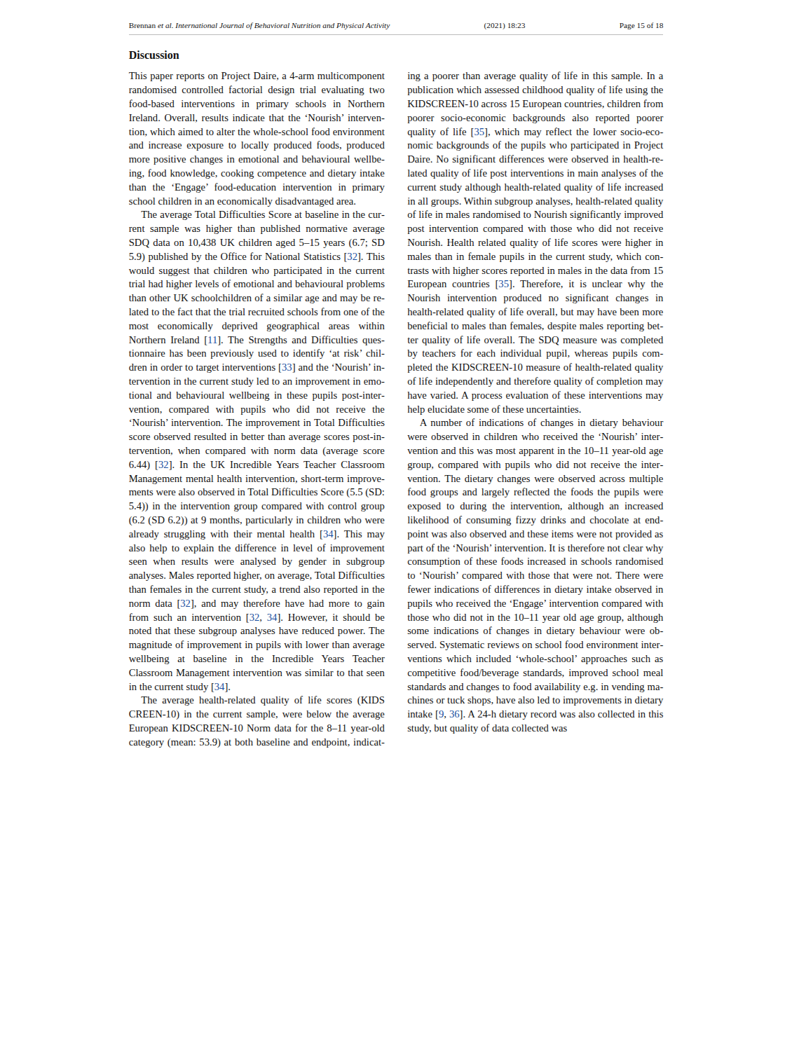Brennan et al. International Journal of Behavioral Nutrition and Physical Activity (2021) 18:23 Page 15 of 18
Discussion
This paper reports on Project Daire, a 4-arm multicomponent randomised controlled factorial design trial evaluating two food-based interventions in primary schools in Northern Ireland. Overall, results indicate that the ‘Nourish’ intervention, which aimed to alter the whole-school food environment and increase exposure to locally produced foods, produced more positive changes in emotional and behavioural wellbeing, food knowledge, cooking competence and dietary intake than the ‘Engage’ food-education intervention in primary school children in an economically disadvantaged area.
The average Total Difficulties Score at baseline in the current sample was higher than published normative average SDQ data on 10,438 UK children aged 5–15 years (6.7; SD 5.9) published by the Office for National Statistics [32]. This would suggest that children who participated in the current trial had higher levels of emotional and behavioural problems than other UK schoolchildren of a similar age and may be related to the fact that the trial recruited schools from one of the most economically deprived geographical areas within Northern Ireland [11]. The Strengths and Difficulties questionnaire has been previously used to identify ‘at risk’ children in order to target interventions [33] and the ‘Nourish’ intervention in the current study led to an improvement in emotional and behavioural wellbeing in these pupils post-intervention, compared with pupils who did not receive the ‘Nourish’ intervention. The improvement in Total Difficulties score observed resulted in better than average scores post-intervention, when compared with norm data (average score 6.44) [32]. In the UK Incredible Years Teacher Classroom Management mental health intervention, short-term improvements were also observed in Total Difficulties Score (5.5 (SD: 5.4)) in the intervention group compared with control group (6.2 (SD 6.2)) at 9 months, particularly in children who were already struggling with their mental health [34]. This may also help to explain the difference in level of improvement seen when results were analysed by gender in subgroup analyses. Males reported higher, on average, Total Difficulties than females in the current study, a trend also reported in the norm data [32], and may therefore have had more to gain from such an intervention [32, 34]. However, it should be noted that these subgroup analyses have reduced power. The magnitude of improvement in pupils with lower than average wellbeing at baseline in the Incredible Years Teacher Classroom Management intervention was similar to that seen in the current study [34].
The average health-related quality of life scores (KIDS CREEN-10) in the current sample, were below the average European KIDSCREEN-10 Norm data for the 8–11 year-old category (mean: 53.9) at both baseline and endpoint, indicating a poorer than average quality of life in this sample. In a publication which assessed childhood quality of life using the KIDSCREEN-10 across 15 European countries, children from poorer socio-economic backgrounds also reported poorer quality of life [35], which may reflect the lower socio-economic backgrounds of the pupils who participated in Project Daire. No significant differences were observed in health-related quality of life post interventions in main analyses of the current study although health-related quality of life increased in all groups. Within subgroup analyses, health-related quality of life in males randomised to Nourish significantly improved post intervention compared with those who did not receive Nourish. Health related quality of life scores were higher in males than in female pupils in the current study, which contrasts with higher scores reported in males in the data from 15 European countries [35]. Therefore, it is unclear why the Nourish intervention produced no significant changes in health-related quality of life overall, but may have been more beneficial to males than females, despite males reporting better quality of life overall. The SDQ measure was completed by teachers for each individual pupil, whereas pupils completed the KIDSCREEN-10 measure of health-related quality of life independently and therefore quality of completion may have varied. A process evaluation of these interventions may help elucidate some of these uncertainties.
A number of indications of changes in dietary behaviour were observed in children who received the ‘Nourish’ intervention and this was most apparent in the 10–11 year-old age group, compared with pupils who did not receive the intervention. The dietary changes were observed across multiple food groups and largely reflected the foods the pupils were exposed to during the intervention, although an increased likelihood of consuming fizzy drinks and chocolate at endpoint was also observed and these items were not provided as part of the ‘Nourish’ intervention. It is therefore not clear why consumption of these foods increased in schools randomised to ‘Nourish’ compared with those that were not. There were fewer indications of differences in dietary intake observed in pupils who received the ‘Engage’ intervention compared with those who did not in the 10–11 year old age group, although some indications of changes in dietary behaviour were observed. Systematic reviews on school food environment interventions which included ‘whole-school’ approaches such as competitive food/beverage standards, improved school meal standards and changes to food availability e.g. in vending machines or tuck shops, have also led to improvements in dietary intake [9, 36]. A 24-h dietary record was also collected in this study, but quality of data collected was